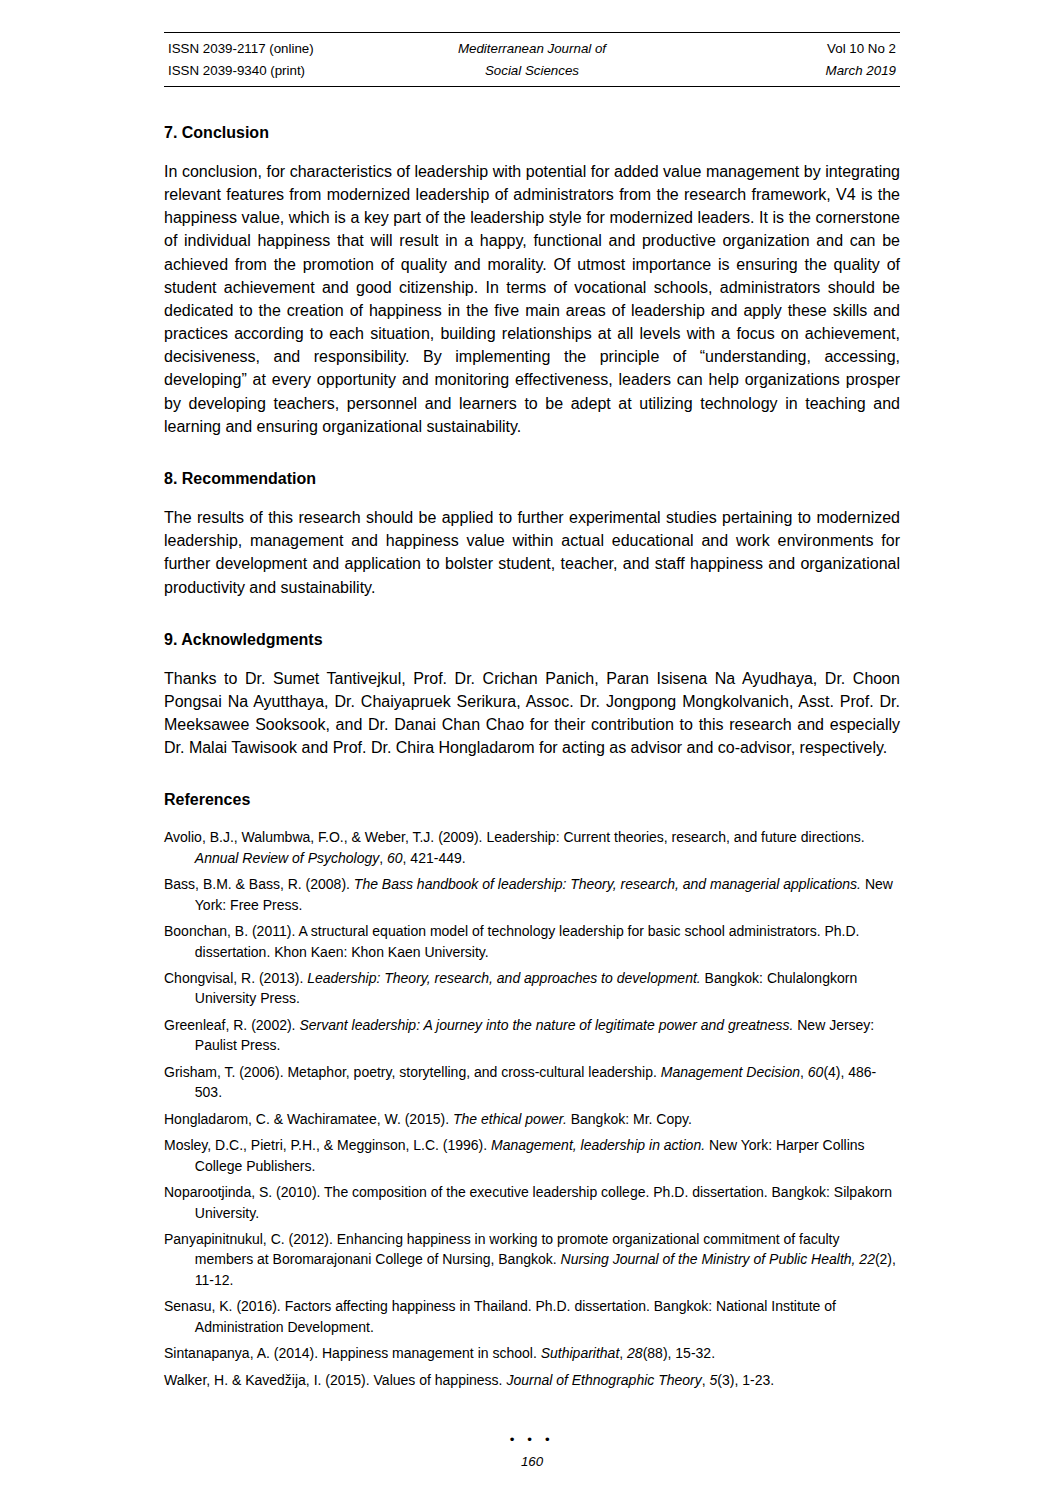| ISSN 2039-2117 (online) | Mediterranean Journal of | Vol 10 No 2 |
| ISSN 2039-9340 (print) | Social Sciences | March 2019 |
7. Conclusion
In conclusion, for characteristics of leadership with potential for added value management by integrating relevant features from modernized leadership of administrators from the research framework, V4 is the happiness value, which is a key part of the leadership style for modernized leaders. It is the cornerstone of individual happiness that will result in a happy, functional and productive organization and can be achieved from the promotion of quality and morality. Of utmost importance is ensuring the quality of student achievement and good citizenship. In terms of vocational schools, administrators should be dedicated to the creation of happiness in the five main areas of leadership and apply these skills and practices according to each situation, building relationships at all levels with a focus on achievement, decisiveness, and responsibility. By implementing the principle of “understanding, accessing, developing” at every opportunity and monitoring effectiveness, leaders can help organizations prosper by developing teachers, personnel and learners to be adept at utilizing technology in teaching and learning and ensuring organizational sustainability.
8. Recommendation
The results of this research should be applied to further experimental studies pertaining to modernized leadership, management and happiness value within actual educational and work environments for further development and application to bolster student, teacher, and staff happiness and organizational productivity and sustainability.
9. Acknowledgments
Thanks to Dr. Sumet Tantivejkul, Prof. Dr. Crichan Panich, Paran Isisena Na Ayudhaya, Dr. Choon Pongsai Na Ayutthaya, Dr. Chaiyapruek Serikura, Assoc. Dr. Jongpong Mongkolvanich, Asst. Prof. Dr. Meeksawee Sooksook, and Dr. Danai Chan Chao for their contribution to this research and especially Dr. Malai Tawisook and Prof. Dr. Chira Hongladarom for acting as advisor and co-advisor, respectively.
References
Avolio, B.J., Walumbwa, F.O., & Weber, T.J. (2009). Leadership: Current theories, research, and future directions. Annual Review of Psychology, 60, 421-449.
Bass, B.M. & Bass, R. (2008). The Bass handbook of leadership: Theory, research, and managerial applications. New York: Free Press.
Boonchan, B. (2011). A structural equation model of technology leadership for basic school administrators. Ph.D. dissertation. Khon Kaen: Khon Kaen University.
Chongvisal, R. (2013). Leadership: Theory, research, and approaches to development. Bangkok: Chulalongkorn University Press.
Greenleaf, R. (2002). Servant leadership: A journey into the nature of legitimate power and greatness. New Jersey: Paulist Press.
Grisham, T. (2006). Metaphor, poetry, storytelling, and cross‐cultural leadership. Management Decision, 60(4), 486-503.
Hongladarom, C. & Wachiramatee, W. (2015). The ethical power. Bangkok: Mr. Copy.
Mosley, D.C., Pietri, P.H., & Megginson, L.C. (1996). Management, leadership in action. New York: Harper Collins College Publishers.
Noparootjinda, S. (2010). The composition of the executive leadership college. Ph.D. dissertation. Bangkok: Silpakorn University.
Panyapinitnukul, C. (2012). Enhancing happiness in working to promote organizational commitment of faculty members at Boromarajonani College of Nursing, Bangkok. Nursing Journal of the Ministry of Public Health, 22(2), 11-12.
Senasu, K. (2016). Factors affecting happiness in Thailand. Ph.D. dissertation. Bangkok: National Institute of Administration Development.
Sintanapanya, A. (2014). Happiness management in school. Suthiparithat, 28(88), 15-32.
Walker, H. & Kavedžija, I. (2015). Values of happiness. Journal of Ethnographic Theory, 5(3), 1-23.
• • • 160